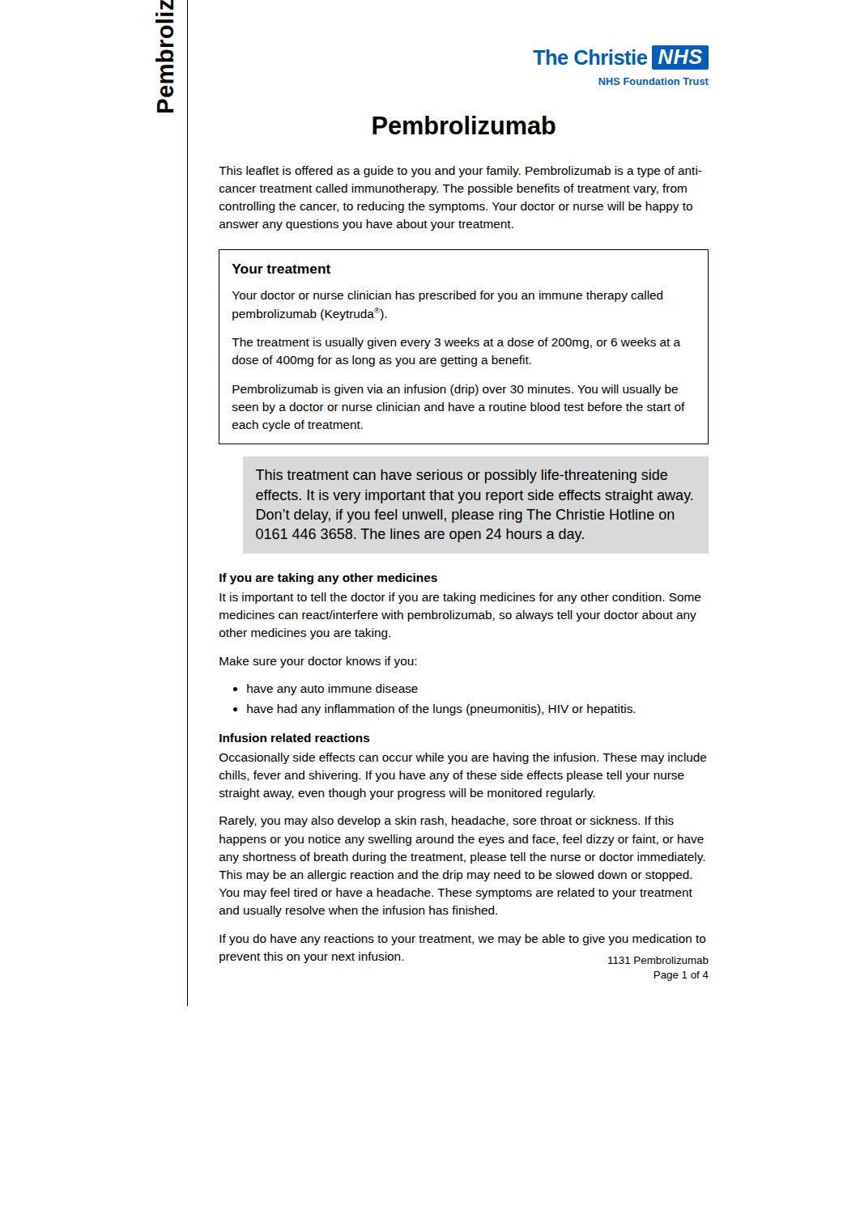Pembrolizumab
The Christie NHS
NHS Foundation Trust
Pembrolizumab
This leaflet is offered as a guide to you and your family. Pembrolizumab is a type of anti-cancer treatment called immunotherapy. The possible benefits of treatment vary, from controlling the cancer, to reducing the symptoms. Your doctor or nurse will be happy to answer any questions you have about your treatment.
Your treatment
Your doctor or nurse clinician has prescribed for you an immune therapy called pembrolizumab (Keytruda®).
The treatment is usually given every 3 weeks at a dose of 200mg, or 6 weeks at a dose of 400mg for as long as you are getting a benefit.
Pembrolizumab is given via an infusion (drip) over 30 minutes. You will usually be seen by a doctor or nurse clinician and have a routine blood test before the start of each cycle of treatment.
This treatment can have serious or possibly life-threatening side effects. It is very important that you report side effects straight away. Don’t delay, if you feel unwell, please ring The Christie Hotline on 0161 446 3658. The lines are open 24 hours a day.
If you are taking any other medicines
It is important to tell the doctor if you are taking medicines for any other condition. Some medicines can react/interfere with pembrolizumab, so always tell your doctor about any other medicines you are taking.
Make sure your doctor knows if you:
have any auto immune disease
have had any inflammation of the lungs (pneumonitis), HIV or hepatitis.
Infusion related reactions
Occasionally side effects can occur while you are having the infusion. These may include chills, fever and shivering. If you have any of these side effects please tell your nurse straight away, even though your progress will be monitored regularly.
Rarely, you may also develop a skin rash, headache, sore throat or sickness. If this happens or you notice any swelling around the eyes and face, feel dizzy or faint, or have any shortness of breath during the treatment, please tell the nurse or doctor immediately. This may be an allergic reaction and the drip may need to be slowed down or stopped. You may feel tired or have a headache. These symptoms are related to your treatment and usually resolve when the infusion has finished.
If you do have any reactions to your treatment, we may be able to give you medication to prevent this on your next infusion.
1131 Pembrolizumab
Page 1 of 4